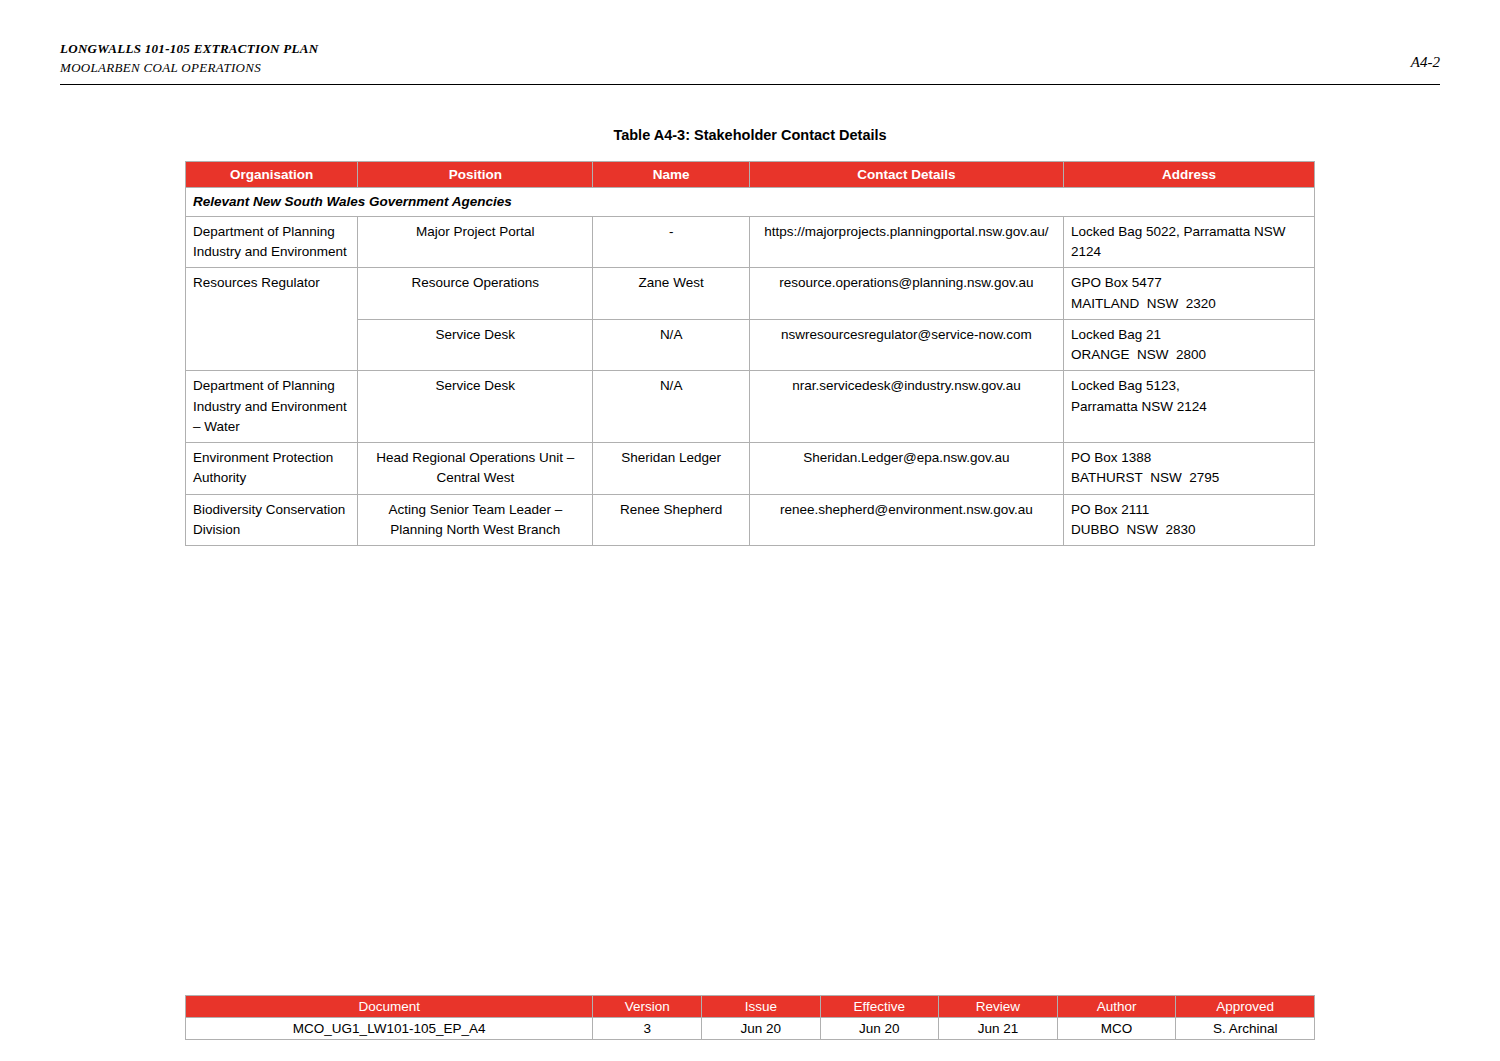LONGWALLS 101-105 EXTRACTION PLAN
MOOLARBEN COAL OPERATIONS
A4-2
Table A4-3: Stakeholder Contact Details
| Organisation | Position | Name | Contact Details | Address |
| --- | --- | --- | --- | --- |
| Relevant New South Wales Government Agencies |
| Department of Planning Industry and Environment | Major Project Portal | - | https://majorprojects.planningportal.nsw.gov.au/ | Locked Bag 5022, Parramatta NSW 2124 |
| Resources Regulator | Resource Operations | Zane West | resource.operations@planning.nsw.gov.au | GPO Box 5477 MAITLAND NSW 2320 |
| Service Desk | N/A | nswresourcesregulator@service-now.com | Locked Bag 21 ORANGE NSW 2800 |
| Department of Planning Industry and Environment – Water | Service Desk | N/A | nrar.servicedesk@industry.nsw.gov.au | Locked Bag 5123, Parramatta NSW 2124 |
| Environment Protection Authority | Head Regional Operations Unit – Central West | Sheridan Ledger | Sheridan.Ledger@epa.nsw.gov.au | PO Box 1388 BATHURST NSW 2795 |
| Biodiversity Conservation Division | Acting Senior Team Leader – Planning North West Branch | Renee Shepherd | renee.shepherd@environment.nsw.gov.au | PO Box 2111 DUBBO NSW 2830 |
| Document | Version | Issue | Effective | Review | Author | Approved |
| --- | --- | --- | --- | --- | --- | --- |
| MCO_UG1_LW101-105_EP_A4 | 3 | Jun 20 | Jun 20 | Jun 21 | MCO | S. Archinal |